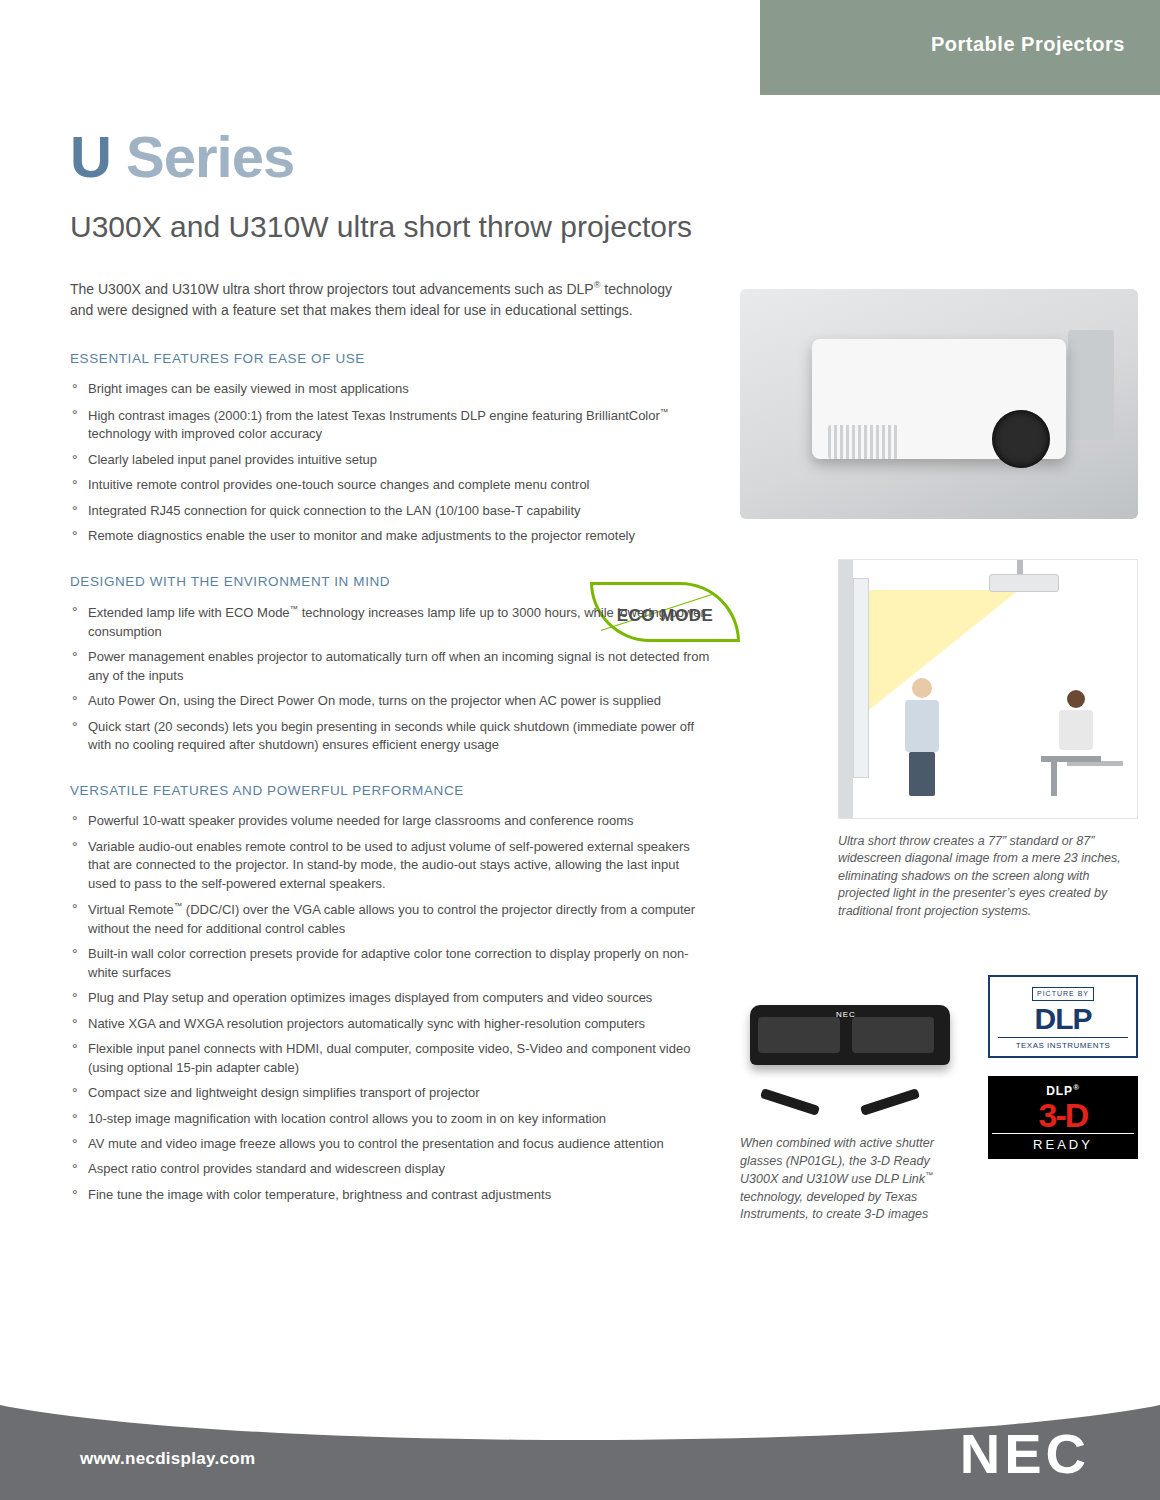Portable Projectors
U Series
U300X and U310W ultra short throw projectors
The U300X and U310W ultra short throw projectors tout advancements such as DLP® technology and were designed with a feature set that makes them ideal for use in educational settings.
Essential features for ease of use
Bright images can be easily viewed in most applications
High contrast images (2000:1) from the latest Texas Instruments DLP engine featuring BrilliantColor™ technology with improved color accuracy
Clearly labeled input panel provides intuitive setup
Intuitive remote control provides one-touch source changes and complete menu control
Integrated RJ45 connection for quick connection to the LAN (10/100 base-T capability
Remote diagnostics enable the user to monitor and make adjustments to the projector remotely
Designed with the environment in mind
ECO MODE
Extended lamp life with ECO Mode™ technology increases lamp life up to 3000 hours, while lowering power consumption
Power management enables projector to automatically turn off when an incoming signal is not detected from any of the inputs
Auto Power On, using the Direct Power On mode, turns on the projector when AC power is supplied
Quick start (20 seconds) lets you begin presenting in seconds while quick shutdown (immediate power off with no cooling required after shutdown) ensures efficient energy usage
Versatile features and powerful performance
Powerful 10-watt speaker provides volume needed for large classrooms and conference rooms
Variable audio-out enables remote control to be used to adjust volume of self-powered external speakers that are connected to the projector. In stand-by mode, the audio-out stays active, allowing the last input used to pass to the self-powered external speakers.
Virtual Remote™ (DDC/CI) over the VGA cable allows you to control the projector directly from a computer without the need for additional control cables
Built-in wall color correction presets provide for adaptive color tone correction to display properly on non-white surfaces
Plug and Play setup and operation optimizes images displayed from computers and video sources
Native XGA and WXGA resolution projectors automatically sync with higher-resolution computers
Flexible input panel connects with HDMI, dual computer, composite video, S-Video and component video (using optional 15-pin adapter cable)
Compact size and lightweight design simplifies transport of projector
10-step image magnification with location control allows you to zoom in on key information
AV mute and video image freeze allows you to control the presentation and focus audience attention
Aspect ratio control provides standard and widescreen display
Fine tune the image with color temperature, brightness and contrast adjustments
Ultra short throw creates a 77” standard or 87” widescreen diagonal image from a mere 23 inches, eliminating shadows on the screen along with projected light in the presenter’s eyes created by traditional front projection systems.
NEC
When combined with active shutter glasses (NP01GL), the 3-D Ready U300X and U310W use DLP Link™ technology, developed by Texas Instruments, to create 3-D images
PICTURE BY
DLP
TEXAS INSTRUMENTS
DLP®
3-D
READY
www.necdisplay.com
NEC